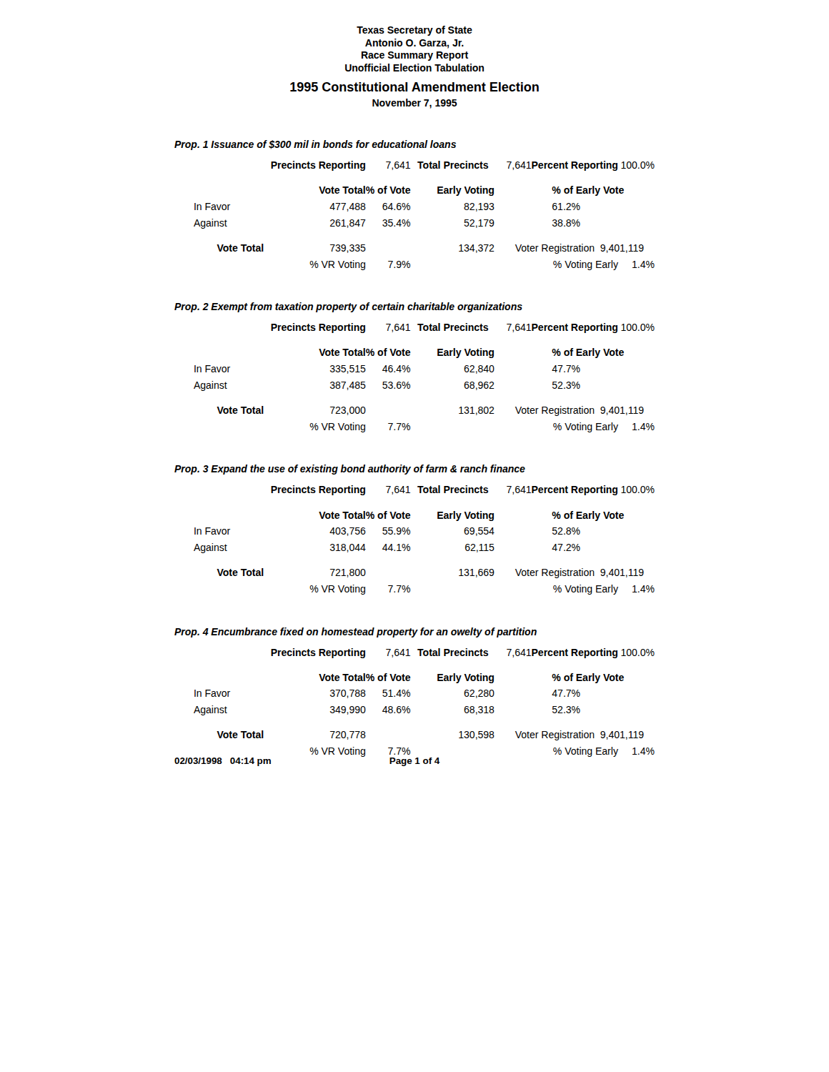Texas Secretary of State
Antonio O. Garza, Jr.
Race Summary Report
Unofficial Election Tabulation 1995 Constitutional Amendment Election November 7, 1995
Prop. 1 Issuance of $300 mil in bonds for educational loans
| | Precincts Reporting | 7,641 | Total Precincts | 7,641 | Percent Reporting | 100.0% |
| | Vote Total | % of Vote | Early Voting | | % of Early Vote |
| In Favor | 477,488 | 64.6% | 82,193 | | 61.2% |
| Against | 261,847 | 35.4% | 52,179 | | 38.8% |
| Vote Total | 739,335 | | 134,372 | Voter Registration 9,401,119 |
| | % VR Voting | 7.9% | | % Voting Early | 1.4% |
Prop. 2 Exempt from taxation property of certain charitable organizations
| | Precincts Reporting | 7,641 | Total Precincts | 7,641 | Percent Reporting | 100.0% |
| | Vote Total | % of Vote | Early Voting | | % of Early Vote |
| In Favor | 335,515 | 46.4% | 62,840 | | 47.7% |
| Against | 387,485 | 53.6% | 68,962 | | 52.3% |
| Vote Total | 723,000 | | 131,802 | Voter Registration 9,401,119 |
| | % VR Voting | 7.7% | | % Voting Early | 1.4% |
Prop. 3 Expand the use of existing bond authority of farm & ranch finance
| | Precincts Reporting | 7,641 | Total Precincts | 7,641 | Percent Reporting | 100.0% |
| | Vote Total | % of Vote | Early Voting | | % of Early Vote |
| In Favor | 403,756 | 55.9% | 69,554 | | 52.8% |
| Against | 318,044 | 44.1% | 62,115 | | 47.2% |
| Vote Total | 721,800 | | 131,669 | Voter Registration 9,401,119 |
| | % VR Voting | 7.7% | | % Voting Early | 1.4% |
Prop. 4 Encumbrance fixed on homestead property for an owelty of partition
| | Precincts Reporting | 7,641 | Total Precincts | 7,641 | Percent Reporting | 100.0% |
| | Vote Total | % of Vote | Early Voting | | % of Early Vote |
| In Favor | 370,788 | 51.4% | 62,280 | | 47.7% |
| Against | 349,990 | 48.6% | 68,318 | | 52.3% |
| Vote Total | 720,778 | | 130,598 | Voter Registration 9,401,119 |
| | % VR Voting | 7.7% | | % Voting Early | 1.4% |
02/03/1998 04:14 pm
Page 1 of 4